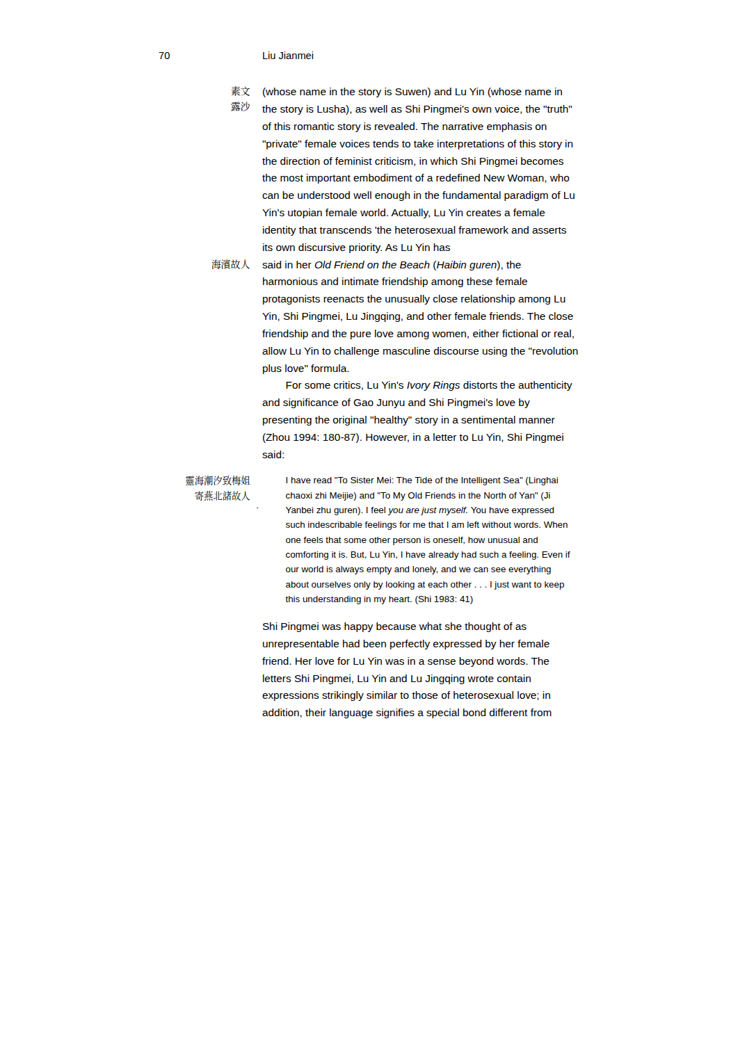70
Liu Jianmei
素文 露沙
(whose name in the story is Suwen) and Lu Yin (whose name in the story is Lusha), as well as Shi Pingmei's own voice, the "truth" of this romantic story is revealed. The narrative emphasis on "private" female voices tends to take interpretations of this story in the direction of feminist criticism, in which Shi Pingmei becomes the most important embodiment of a redefined New Woman, who can be understood well enough in the fundamental paradigm of Lu Yin's utopian female world. Actually, Lu Yin creates a female identity that transcends 'the heterosexual framework and asserts its own discursive priority. As Lu Yin has
海濱故人
said in her Old Friend on the Beach (Haibin guren), the harmonious and intimate friendship among these female protagonists reenacts the unusually close relationship among Lu Yin, Shi Pingmei, Lu Jingqing, and other female friends. The close friendship and the pure love among women, either fictional or real, allow Lu Yin to challenge masculine discourse using the "revolution plus love" formula.
For some critics, Lu Yin's Ivory Rings distorts the authenticity and significance of Gao Junyu and Shi Pingmei's love by presenting the original "healthy" story in a sentimental manner (Zhou 1994: 180-87). However, in a letter to Lu Yin, Shi Pingmei said:
靈海潮汐致梅姐 寄燕北諸故人 •
I have read "To Sister Mei: The Tide of the Intelligent Sea" (Linghai chaoxi zhi Meijie) and "To My Old Friends in the North of Yan" (Ji Yanbei zhu guren). I feel you are just myself. You have expressed such indescribable feelings for me that I am left without words. When one feels that some other person is oneself, how unusual and comforting it is. But, Lu Yin, I have already had such a feeling. Even if our world is always empty and lonely, and we can see everything about ourselves only by looking at each other . . . I just want to keep this understanding in my heart. (Shi 1983: 41)
Shi Pingmei was happy because what she thought of as unrepresentable had been perfectly expressed by her female friend. Her love for Lu Yin was in a sense beyond words. The letters Shi Pingmei, Lu Yin and Lu Jingqing wrote contain expressions strikingly similar to those of heterosexual love; in addition, their language signifies a special bond different from